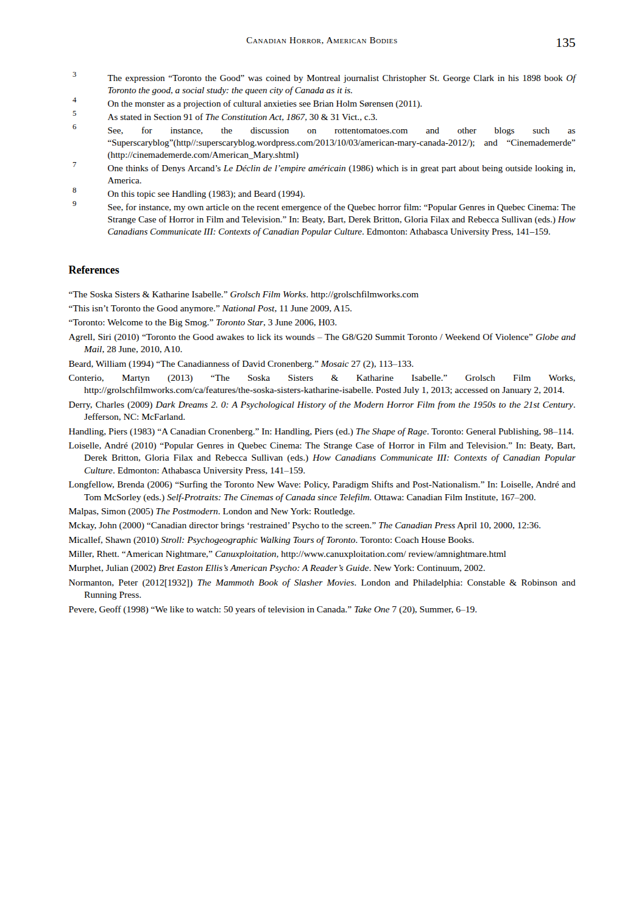Canadian Horror, American Bodies
135
3 The expression “Toronto the Good” was coined by Montreal journalist Christopher St. George Clark in his 1898 book Of Toronto the good, a social study: the queen city of Canada as it is.
4 On the monster as a projection of cultural anxieties see Brian Holm Sørensen (2011).
5 As stated in Section 91 of The Constitution Act, 1867, 30 & 31 Vict., c.3.
6 See, for instance, the discussion on rottentomatoes.com and other blogs such as “Superscaryblog”(http//:superscaryblog.wordpress.com/2013/10/03/american-mary-canada-2012/); and “Cinemademerde” (http://cinemademerde.com/American_Mary.shtml)
7 One thinks of Denys Arcand’s Le Déclin de l’empire américain (1986) which is in great part about being outside looking in, America.
8 On this topic see Handling (1983); and Beard (1994).
9 See, for instance, my own article on the recent emergence of the Quebec horror film: “Popular Genres in Quebec Cinema: The Strange Case of Horror in Film and Television.” In: Beaty, Bart, Derek Britton, Gloria Filax and Rebecca Sullivan (eds.) How Canadians Communicate III: Contexts of Canadian Popular Culture. Edmonton: Athabasca University Press, 141–159.
References
“The Soska Sisters & Katharine Isabelle.” Grolsch Film Works. http://grolschfilmworks.com
“This isn’t Toronto the Good anymore.” National Post, 11 June 2009, A15.
“Toronto: Welcome to the Big Smog.” Toronto Star, 3 June 2006, H03.
Agrell, Siri (2010) “Toronto the Good awakes to lick its wounds – The G8/G20 Summit Toronto / Weekend Of Violence” Globe and Mail, 28 June, 2010, A10.
Beard, William (1994) “The Canadianness of David Cronenberg.” Mosaic 27 (2), 113–133.
Conterio, Martyn (2013) “The Soska Sisters & Katharine Isabelle.” Grolsch Film Works, http://grolschfilmworks.com/ca/features/the-soska-sisters-katharine-isabelle. Posted July 1, 2013; accessed on January 2, 2014.
Derry, Charles (2009) Dark Dreams 2. 0: A Psychological History of the Modern Horror Film from the 1950s to the 21st Century. Jefferson, NC: McFarland.
Handling, Piers (1983) “A Canadian Cronenberg.” In: Handling, Piers (ed.) The Shape of Rage. Toronto: General Publishing, 98–114.
Loiselle, André (2010) “Popular Genres in Quebec Cinema: The Strange Case of Horror in Film and Television.” In: Beaty, Bart, Derek Britton, Gloria Filax and Rebecca Sullivan (eds.) How Canadians Communicate III: Contexts of Canadian Popular Culture. Edmonton: Athabasca University Press, 141–159.
Longfellow, Brenda (2006) “Surfing the Toronto New Wave: Policy, Paradigm Shifts and Post-Nationalism.” In: Loiselle, André and Tom McSorley (eds.) Self-Protraits: The Cinemas of Canada since Telefilm. Ottawa: Canadian Film Institute, 167–200.
Malpas, Simon (2005) The Postmodern. London and New York: Routledge.
Mckay, John (2000) “Canadian director brings ‘restrained’ Psycho to the screen.” The Canadian Press April 10, 2000, 12:36.
Micallef, Shawn (2010) Stroll: Psychogeographic Walking Tours of Toronto. Toronto: Coach House Books.
Miller, Rhett. “American Nightmare,” Canuxploitation, http://www.canuxploitation.com/ review/amnightmare.html
Murphet, Julian (2002) Bret Easton Ellis’s American Psycho: A Reader’s Guide. New York: Continuum, 2002.
Normanton, Peter (2012[1932]) The Mammoth Book of Slasher Movies. London and Philadelphia: Constable & Robinson and Running Press.
Pevere, Geoff (1998) “We like to watch: 50 years of television in Canada.” Take One 7 (20), Summer, 6–19.